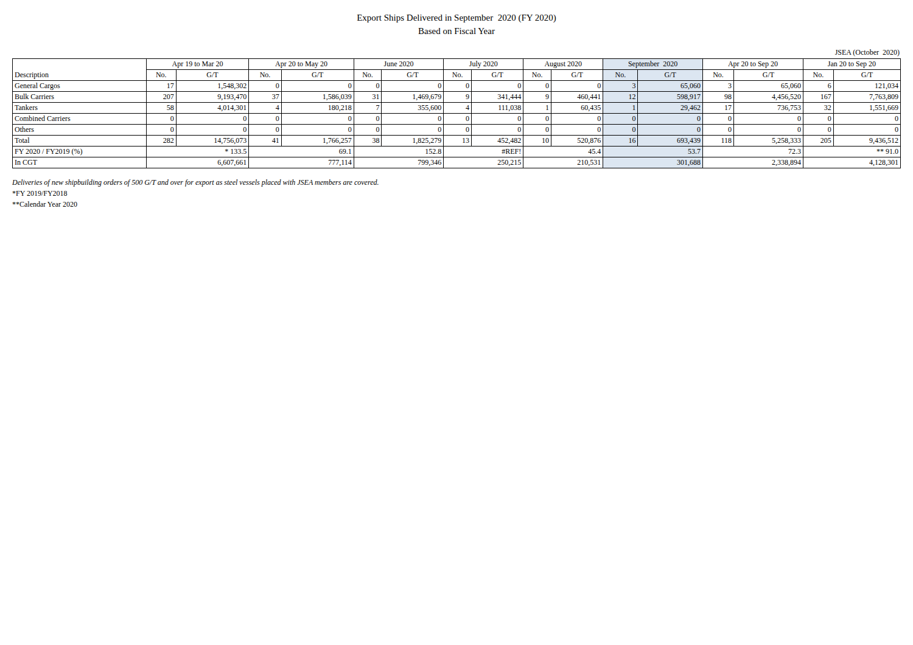Export Ships Delivered in September 2020 (FY 2020)
Based on Fiscal Year
JSEA (October 2020)
| Description | Apr 19 to Mar 20 | Apr 20 to May 20 | June 2020 | July 2020 | August 2020 | September 2020 | Apr 20 to Sep 20 | Jan 20 to Sep 20 |
| --- | --- | --- | --- | --- | --- | --- | --- | --- |
| No. | G/T | No. | G/T | No. | G/T | No. | G/T | No. | G/T | No. | G/T | No. | G/T | No. | G/T |
| General Cargos | 17 | 1,548,302 | 0 | 0 | 0 | 0 | 0 | 0 | 0 | 0 | 3 | 65,060 | 3 | 65,060 | 6 | 121,034 |
| Bulk Carriers | 207 | 9,193,470 | 37 | 1,586,039 | 31 | 1,469,679 | 9 | 341,444 | 9 | 460,441 | 12 | 598,917 | 98 | 4,456,520 | 167 | 7,763,809 |
| Tankers | 58 | 4,014,301 | 4 | 180,218 | 7 | 355,600 | 4 | 111,038 | 1 | 60,435 | 1 | 29,462 | 17 | 736,753 | 32 | 1,551,669 |
| Combined Carriers | 0 | 0 | 0 | 0 | 0 | 0 | 0 | 0 | 0 | 0 | 0 | 0 | 0 | 0 | 0 | 0 |
| Others | 0 | 0 | 0 | 0 | 0 | 0 | 0 | 0 | 0 | 0 | 0 | 0 | 0 | 0 | 0 | 0 |
| Total | 282 | 14,756,073 | 41 | 1,766,257 | 38 | 1,825,279 | 13 | 452,482 | 10 | 520,876 | 16 | 693,439 | 118 | 5,258,333 | 205 | 9,436,512 |
| FY 2020 / FY2019 (%) | * 133.5 | 69.1 | 152.8 | #REF! | 45.4 | 53.7 | 72.3 | ** 91.0 |
| In CGT | 6,607,661 | 777,114 | 799,346 | 250,215 | 210,531 | 301,688 | 2,338,894 | 4,128,301 |
Deliveries of new shipbuilding orders of 500 G/T and over for export as steel vessels placed with JSEA members are covered.
*FY 2019/FY2018
**Calendar Year 2020